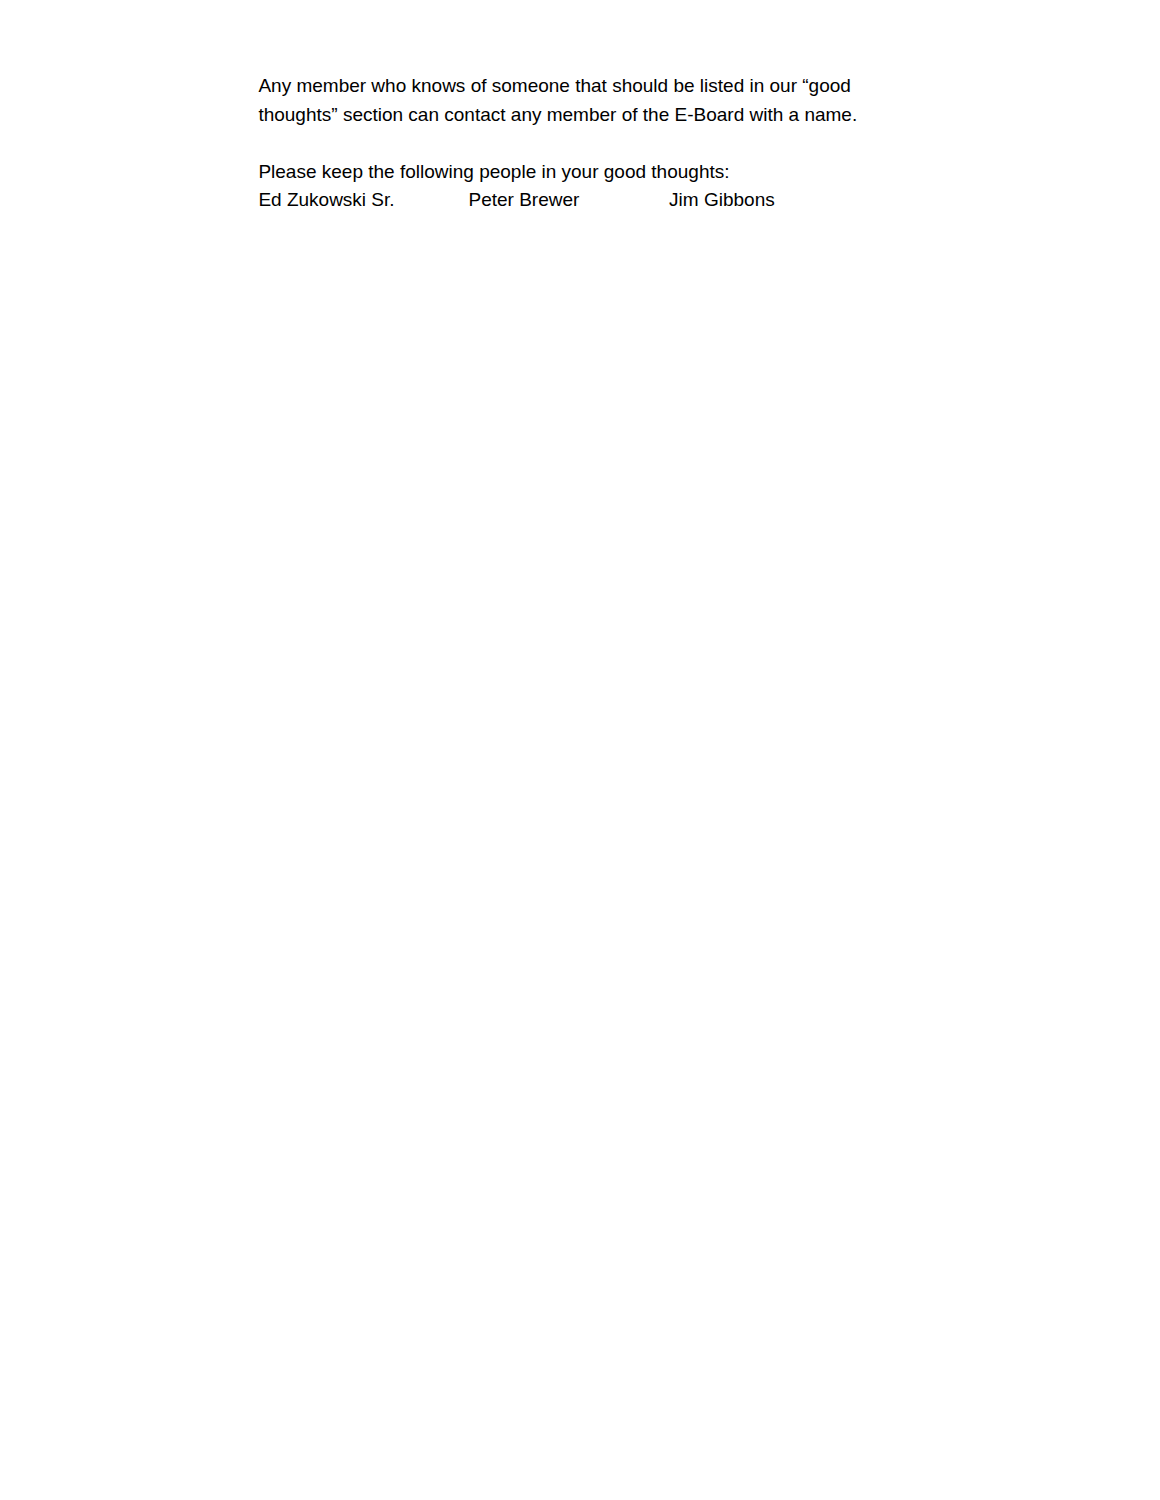Any member who knows of someone that should be listed in our “good thoughts” section can contact any member of the E-Board with a name.
Please keep the following people in your good thoughts:
Ed Zukowski Sr. Peter Brewer Jim Gibbons